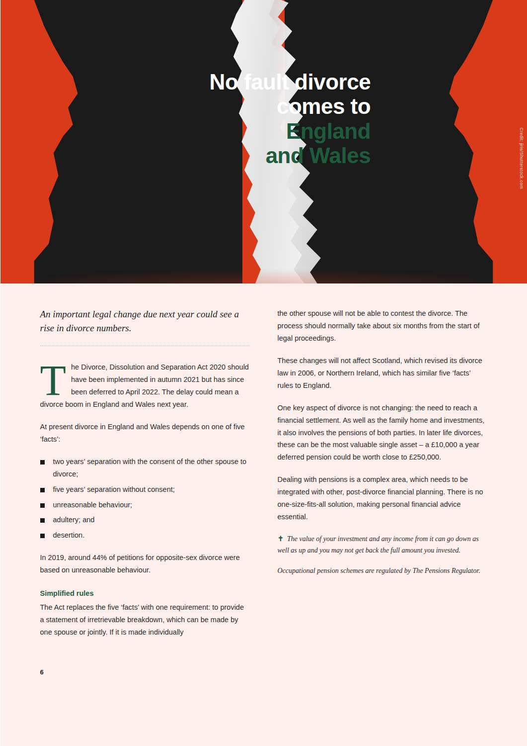No fault divorce
comes to
England
and Wales
Credit: jiris/Shutterstock.com
An important legal change due next year could see a rise in divorce numbers.
The Divorce, Dissolution and Separation Act 2020 should have been implemented in autumn 2021 but has since been deferred to April 2022. The delay could mean a divorce boom in England and Wales next year.
At present divorce in England and Wales depends on one of five ‘facts’:
two years’ separation with the consent of the other spouse to divorce;
five years’ separation without consent;
unreasonable behaviour;
adultery; and
desertion.
In 2019, around 44% of petitions for opposite-sex divorce were based on unreasonable behaviour.
Simplified rules
The Act replaces the five ‘facts’ with one requirement: to provide a statement of irretrievable breakdown, which can be made by one spouse or jointly. If it is made individually
the other spouse will not be able to contest the divorce. The process should normally take about six months from the start of legal proceedings.
These changes will not affect Scotland, which revised its divorce law in 2006, or Northern Ireland, which has similar five ‘facts’ rules to England.
One key aspect of divorce is not changing: the need to reach a financial settlement. As well as the family home and investments, it also involves the pensions of both parties. In later life divorces, these can be the most valuable single asset – a £10,000 a year deferred pension could be worth close to £250,000.
Dealing with pensions is a complex area, which needs to be integrated with other, post-divorce financial planning. There is no one-size-fits-all solution, making personal financial advice essential.
✝ The value of your investment and any income from it can go down as well as up and you may not get back the full amount you invested.
Occupational pension schemes are regulated by The Pensions Regulator.
6